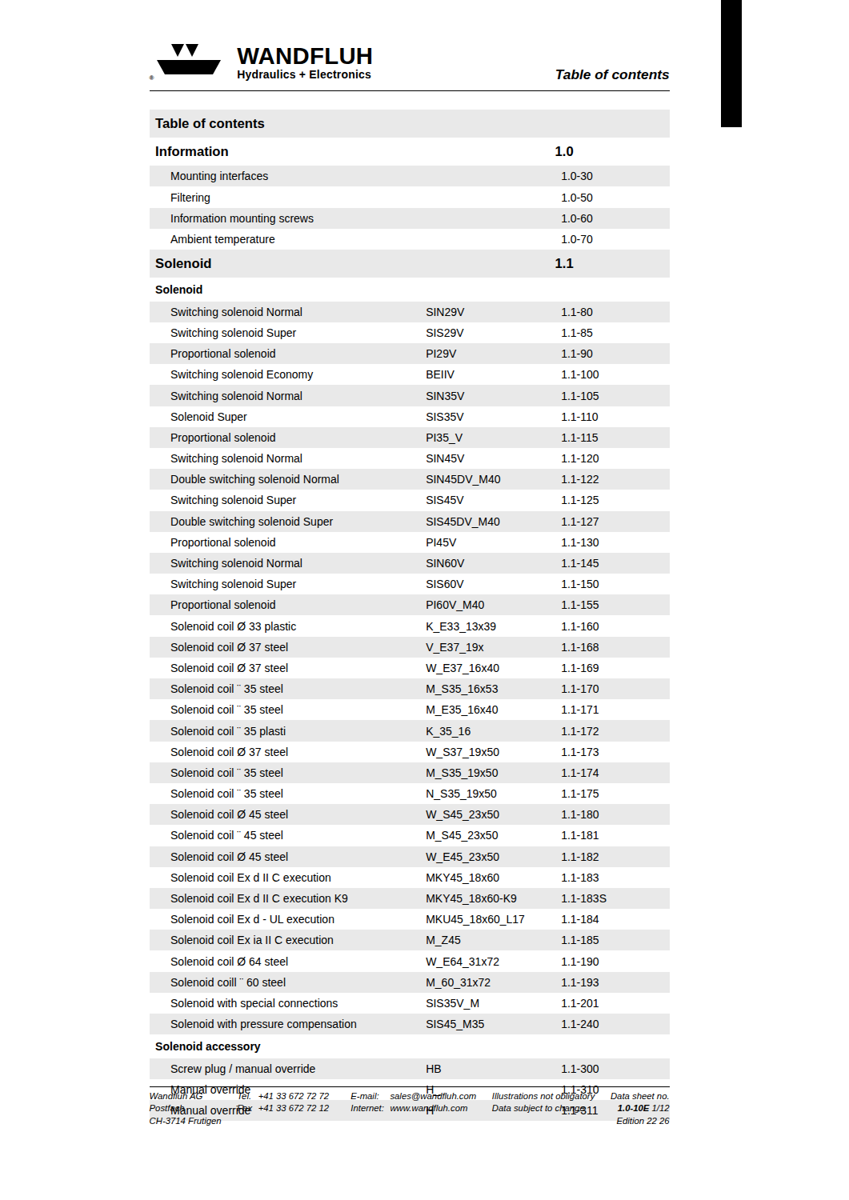®
WANDFLUH
Hydraulics + Electronics
Table of contents
| Table of contents |
| Information | 1.0 |
| Mounting interfaces | | 1.0-30 |
| Filtering | | 1.0-50 |
| Information mounting screws | | 1.0-60 |
| Ambient temperature | | 1.0-70 |
| Solenoid | 1.1 |
| Solenoid |
| Switching solenoid Normal | SIN29V | 1.1-80 |
| Switching solenoid Super | SIS29V | 1.1-85 |
| Proportional solenoid | PI29V | 1.1-90 |
| Switching solenoid Economy | BEIIV | 1.1-100 |
| Switching solenoid Normal | SIN35V | 1.1-105 |
| Solenoid Super | SIS35V | 1.1-110 |
| Proportional solenoid | PI35_V | 1.1-115 |
| Switching solenoid Normal | SIN45V | 1.1-120 |
| Double switching solenoid Normal | SIN45DV_M40 | 1.1-122 |
| Switching solenoid Super | SIS45V | 1.1-125 |
| Double switching solenoid Super | SIS45DV_M40 | 1.1-127 |
| Proportional solenoid | PI45V | 1.1-130 |
| Switching solenoid Normal | SIN60V | 1.1-145 |
| Switching solenoid Super | SIS60V | 1.1-150 |
| Proportional solenoid | PI60V_M40 | 1.1-155 |
| Solenoid coil Ø 33 plastic | K_E33_13x39 | 1.1-160 |
| Solenoid coil Ø 37 steel | V_E37_19x | 1.1-168 |
| Solenoid coil Ø 37 steel | W_E37_16x40 | 1.1-169 |
| Solenoid coil ¨ 35 steel | M_S35_16x53 | 1.1-170 |
| Solenoid coil ¨ 35 steel | M_E35_16x40 | 1.1-171 |
| Solenoid coil ¨ 35 plasti | K_35_16 | 1.1-172 |
| Solenoid coil Ø 37 steel | W_S37_19x50 | 1.1-173 |
| Solenoid coil ¨ 35 steel | M_S35_19x50 | 1.1-174 |
| Solenoid coil ¨ 35 steel | N_S35_19x50 | 1.1-175 |
| Solenoid coil Ø 45 steel | W_S45_23x50 | 1.1-180 |
| Solenoid coil ¨ 45 steel | M_S45_23x50 | 1.1-181 |
| Solenoid coil Ø 45 steel | W_E45_23x50 | 1.1-182 |
| Solenoid coil Ex d II C execution | MKY45_18x60 | 1.1-183 |
| Solenoid coil Ex d II C execution K9 | MKY45_18x60-K9 | 1.1-183S |
| Solenoid coil Ex d - UL execution | MKU45_18x60_L17 | 1.1-184 |
| Solenoid coil Ex ia II C execution | M_Z45 | 1.1-185 |
| Solenoid coil Ø 64 steel | W_E64_31x72 | 1.1-190 |
| Solenoid coill ¨ 60 steel | M_60_31x72 | 1.1-193 |
| Solenoid with special connections | SIS35V_M | 1.1-201 |
| Solenoid with pressure compensation | SIS45_M35 | 1.1-240 |
| Solenoid accessory |
| Screw plug / manual override | HB | 1.1-300 |
| Manual override | H_ | 1.1-310 |
| Manual override | H | 1.1-311 |
Wandfluh AG
Postfach
CH-3714 Frutigen
Tel.+41 33 672 72 72 Fax+41 33 672 72 12
E-mail: sales@wandfluh.com Internet: www.wandfluh.com
Illustrations not obligatory
Data subject to change
Data sheet no.
1.0-10E 1/12
Edition 22 26